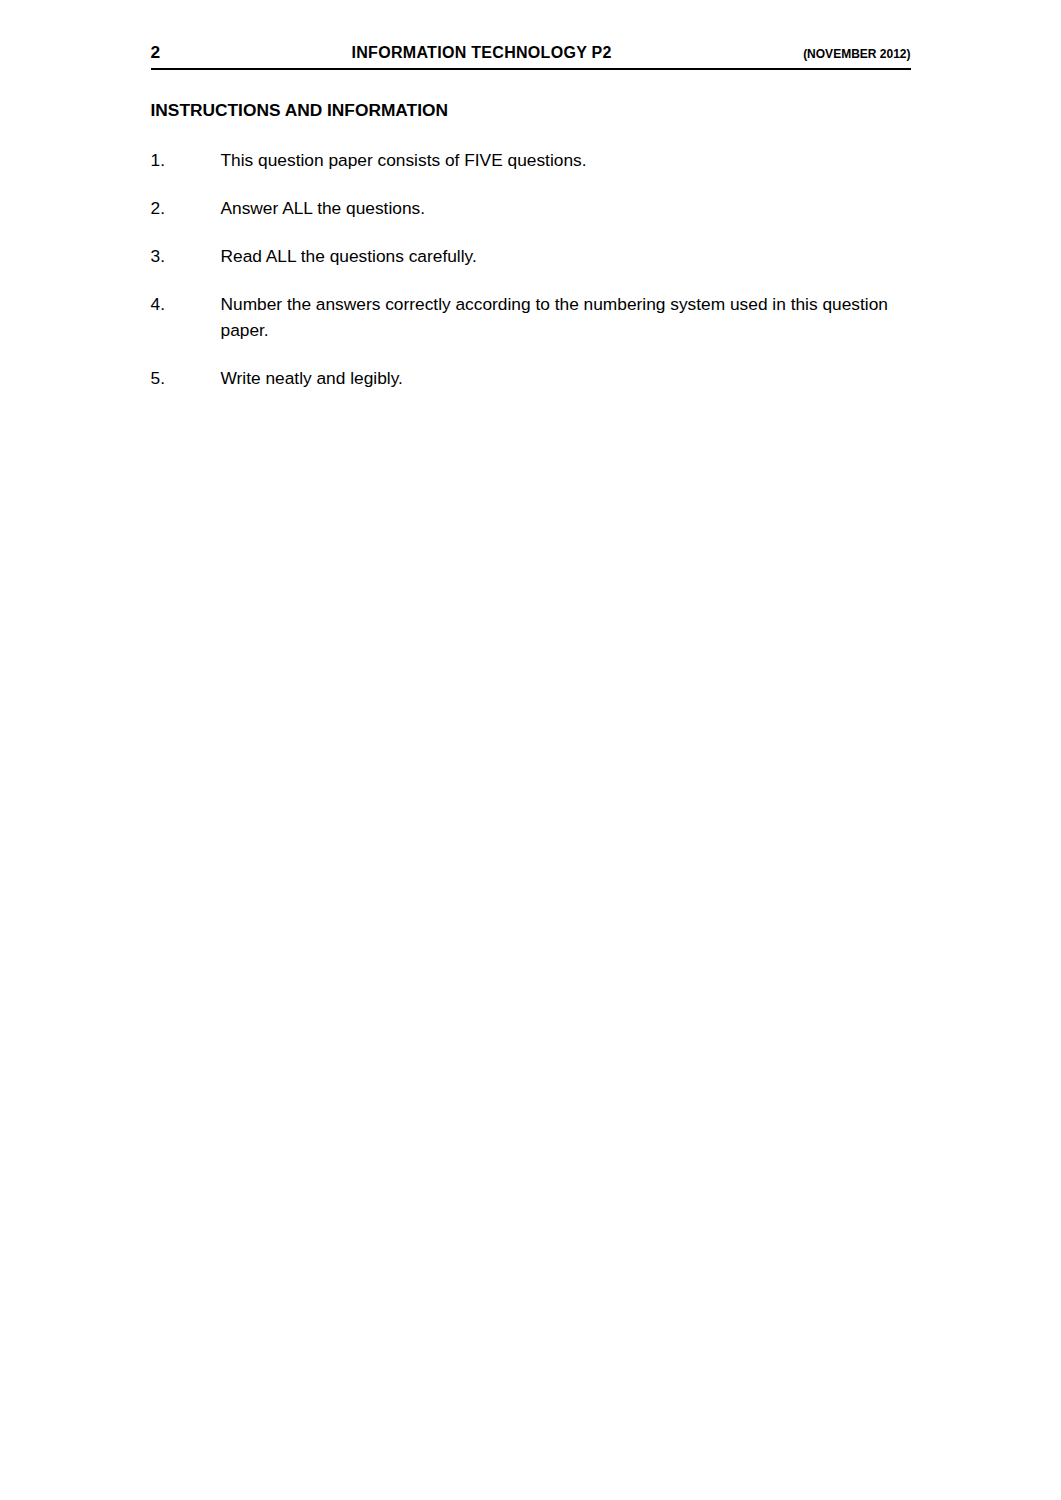2 INFORMATION TECHNOLOGY P2 (NOVEMBER 2012)
INSTRUCTIONS AND INFORMATION
This question paper consists of FIVE questions.
Answer ALL the questions.
Read ALL the questions carefully.
Number the answers correctly according to the numbering system used in this question paper.
Write neatly and legibly.